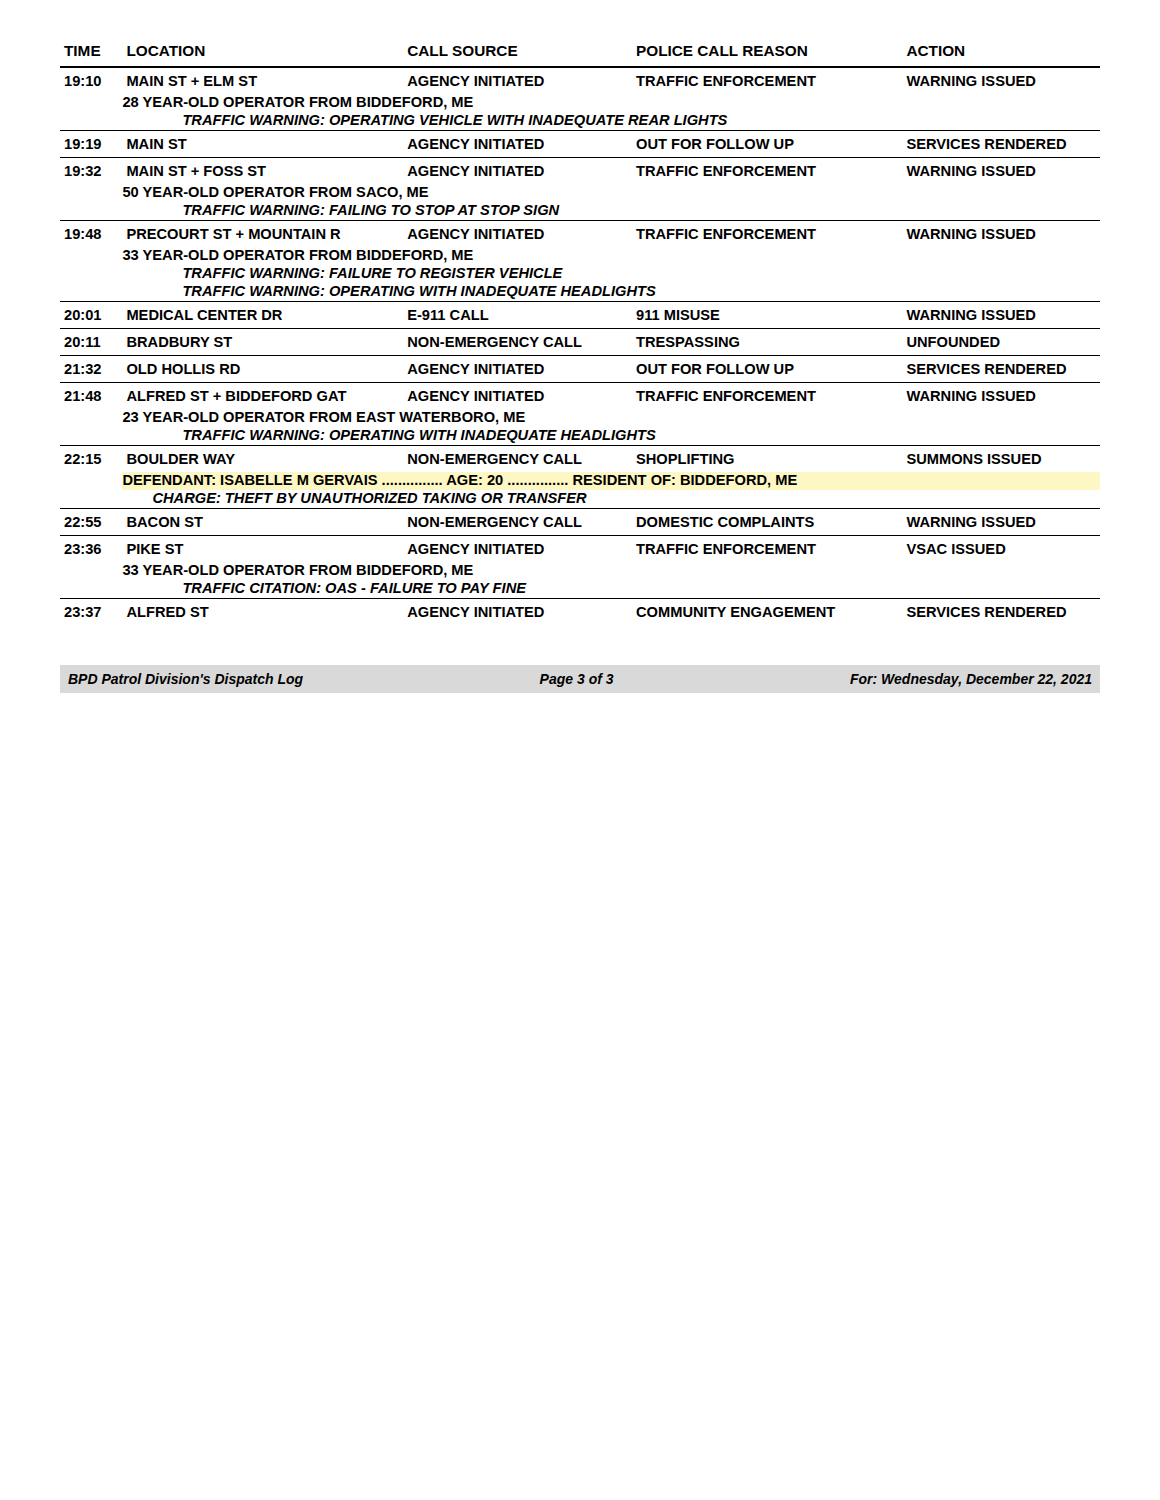| TIME | LOCATION | CALL SOURCE | POLICE CALL REASON | ACTION |
| --- | --- | --- | --- | --- |
| 19:10 | MAIN ST + ELM ST | AGENCY INITIATED | TRAFFIC ENFORCEMENT | WARNING ISSUED |
| | 28 YEAR-OLD OPERATOR FROM BIDDEFORD, ME |
| | TRAFFIC WARNING: OPERATING VEHICLE WITH INADEQUATE REAR LIGHTS |
| 19:19 | MAIN ST | AGENCY INITIATED | OUT FOR FOLLOW UP | SERVICES RENDERED |
| 19:32 | MAIN ST + FOSS ST | AGENCY INITIATED | TRAFFIC ENFORCEMENT | WARNING ISSUED |
| | 50 YEAR-OLD OPERATOR FROM SACO, ME |
| | TRAFFIC WARNING: FAILING TO STOP AT STOP SIGN |
| 19:48 | PRECOURT ST + MOUNTAIN R | AGENCY INITIATED | TRAFFIC ENFORCEMENT | WARNING ISSUED |
| | 33 YEAR-OLD OPERATOR FROM BIDDEFORD, ME |
| | TRAFFIC WARNING: FAILURE TO REGISTER VEHICLE |
| | TRAFFIC WARNING: OPERATING WITH INADEQUATE HEADLIGHTS |
| 20:01 | MEDICAL CENTER DR | E-911 CALL | 911 MISUSE | WARNING ISSUED |
| 20:11 | BRADBURY ST | NON-EMERGENCY CALL | TRESPASSING | UNFOUNDED |
| 21:32 | OLD HOLLIS RD | AGENCY INITIATED | OUT FOR FOLLOW UP | SERVICES RENDERED |
| 21:48 | ALFRED ST + BIDDEFORD GAT | AGENCY INITIATED | TRAFFIC ENFORCEMENT | WARNING ISSUED |
| | 23 YEAR-OLD OPERATOR FROM EAST WATERBORO, ME |
| | TRAFFIC WARNING: OPERATING WITH INADEQUATE HEADLIGHTS |
| 22:15 | BOULDER WAY | NON-EMERGENCY CALL | SHOPLIFTING | SUMMONS ISSUED |
| | DEFENDANT: ISABELLE M GERVAIS ............... AGE: 20 ............... RESIDENT OF: BIDDEFORD, ME |
| | CHARGE: THEFT BY UNAUTHORIZED TAKING OR TRANSFER |
| 22:55 | BACON ST | NON-EMERGENCY CALL | DOMESTIC COMPLAINTS | WARNING ISSUED |
| 23:36 | PIKE ST | AGENCY INITIATED | TRAFFIC ENFORCEMENT | VSAC ISSUED |
| | 33 YEAR-OLD OPERATOR FROM BIDDEFORD, ME |
| | TRAFFIC CITATION: OAS - FAILURE TO PAY FINE |
| 23:37 | ALFRED ST | AGENCY INITIATED | COMMUNITY ENGAGEMENT | SERVICES RENDERED |
BPD Patrol Division's Dispatch Log
Page 3 of 3
For: Wednesday, December 22, 2021